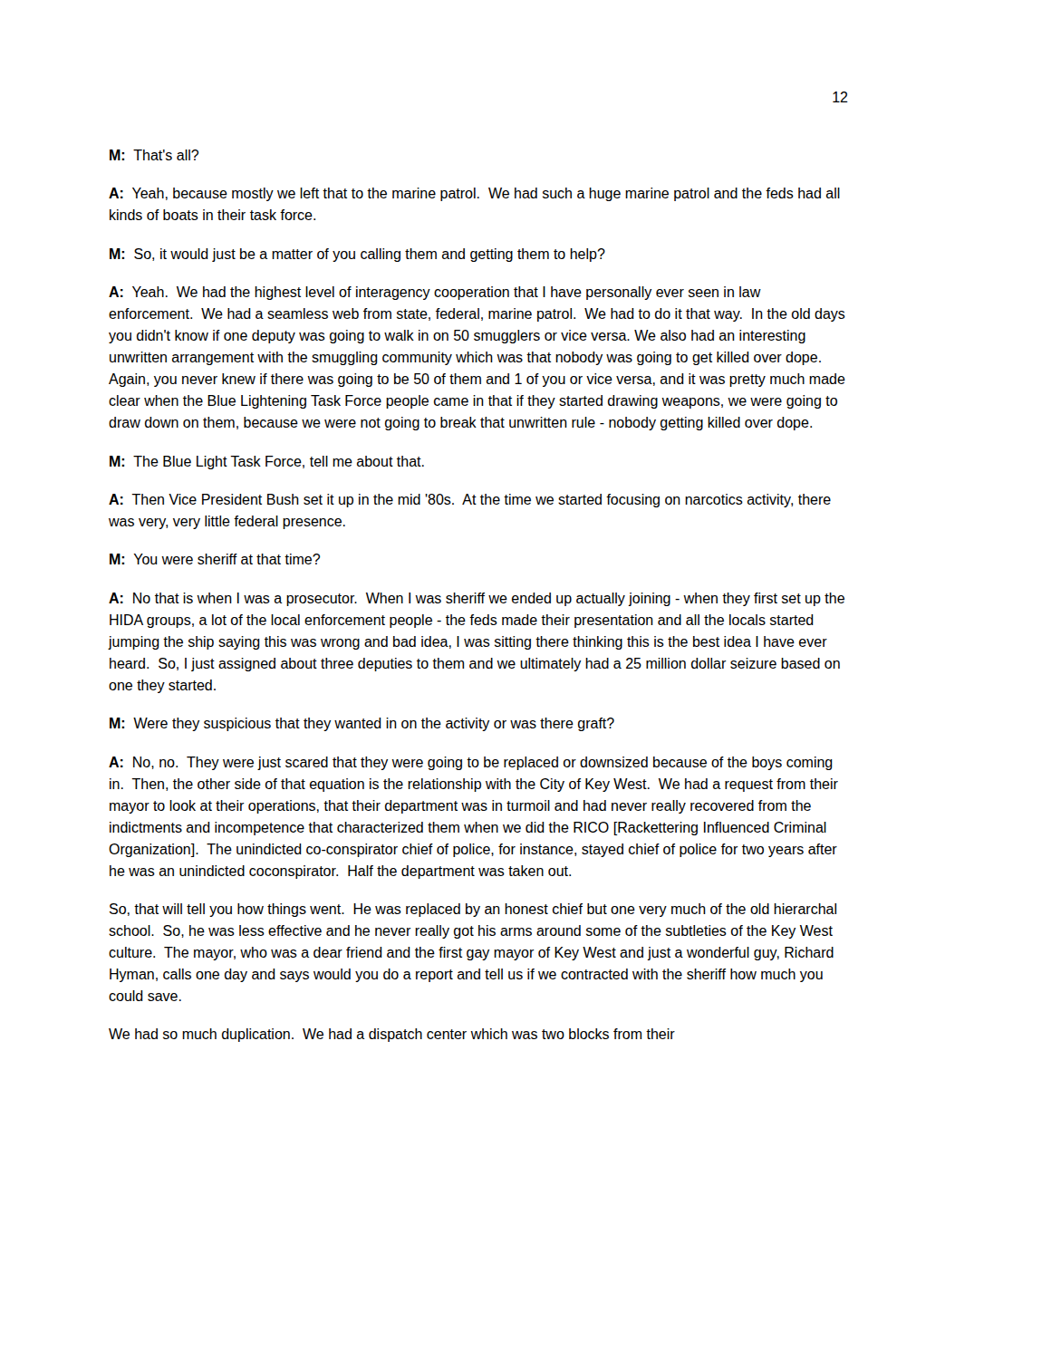12
M: That's all?
A: Yeah, because mostly we left that to the marine patrol. We had such a huge marine patrol and the feds had all kinds of boats in their task force.
M: So, it would just be a matter of you calling them and getting them to help?
A: Yeah. We had the highest level of interagency cooperation that I have personally ever seen in law enforcement. We had a seamless web from state, federal, marine patrol. We had to do it that way. In the old days you didn't know if one deputy was going to walk in on 50 smugglers or vice versa. We also had an interesting unwritten arrangement with the smuggling community which was that nobody was going to get killed over dope. Again, you never knew if there was going to be 50 of them and 1 of you or vice versa, and it was pretty much made clear when the Blue Lightening Task Force people came in that if they started drawing weapons, we were going to draw down on them, because we were not going to break that unwritten rule - nobody getting killed over dope.
M: The Blue Light Task Force, tell me about that.
A: Then Vice President Bush set it up in the mid '80s. At the time we started focusing on narcotics activity, there was very, very little federal presence.
M: You were sheriff at that time?
A: No that is when I was a prosecutor. When I was sheriff we ended up actually joining - when they first set up the HIDA groups, a lot of the local enforcement people - the feds made their presentation and all the locals started jumping the ship saying this was wrong and bad idea, I was sitting there thinking this is the best idea I have ever heard. So, I just assigned about three deputies to them and we ultimately had a 25 million dollar seizure based on one they started.
M: Were they suspicious that they wanted in on the activity or was there graft?
A: No, no. They were just scared that they were going to be replaced or downsized because of the boys coming in. Then, the other side of that equation is the relationship with the City of Key West. We had a request from their mayor to look at their operations, that their department was in turmoil and had never really recovered from the indictments and incompetence that characterized them when we did the RICO [Rackettering Influenced Criminal Organization]. The unindicted co-conspirator chief of police, for instance, stayed chief of police for two years after he was an unindicted coconspirator. Half the department was taken out.
So, that will tell you how things went. He was replaced by an honest chief but one very much of the old hierarchal school. So, he was less effective and he never really got his arms around some of the subtleties of the Key West culture. The mayor, who was a dear friend and the first gay mayor of Key West and just a wonderful guy, Richard Hyman, calls one day and says would you do a report and tell us if we contracted with the sheriff how much you could save.
We had so much duplication. We had a dispatch center which was two blocks from their